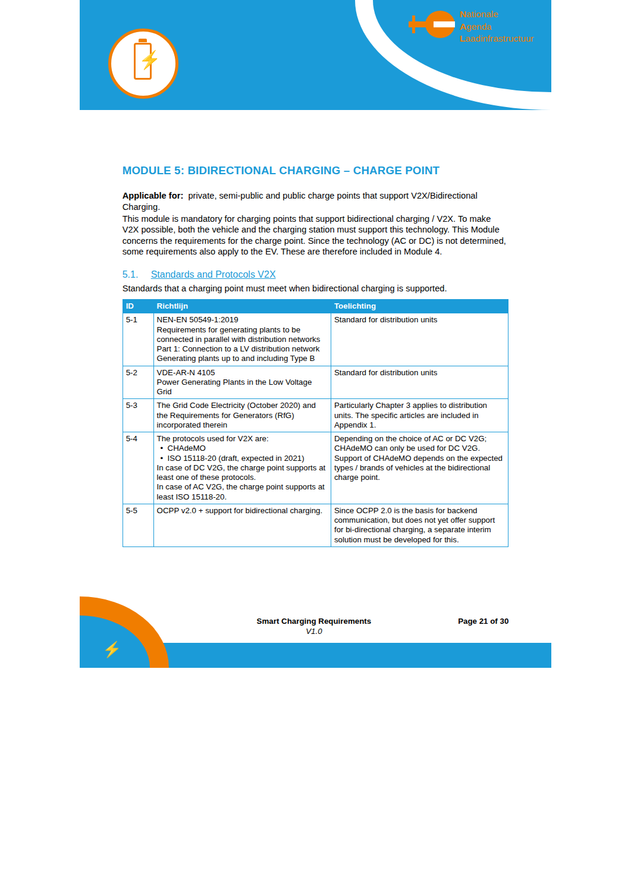⚡
Nationale
Agenda
Laadinfrastructuur
MODULE 5: BIDIRECTIONAL CHARGING – CHARGE POINT
Applicable for: private, semi-public and public charge points that support V2X/Bidirectional Charging.
This module is mandatory for charging points that support bidirectional charging / V2X. To make V2X possible, both the vehicle and the charging station must support this technology. This Module concerns the requirements for the charge point. Since the technology (AC or DC) is not determined, some requirements also apply to the EV. These are therefore included in Module 4.
5.1. Standards and Protocols V2X
Standards that a charging point must meet when bidirectional charging is supported.
| ID | Richtlijn | Toelichting |
| --- | --- | --- |
| 5-1 | NEN-EN 50549-1:2019 Requirements for generating plants to be connected in parallel with distribution networks Part 1: Connection to a LV distribution network Generating plants up to and including Type B | Standard for distribution units |
| 5-2 | VDE-AR-N 4105 Power Generating Plants in the Low Voltage Grid | Standard for distribution units |
| 5-3 | The Grid Code Electricity (October 2020) and the Requirements for Generators (RfG) incorporated therein | Particularly Chapter 3 applies to distribution units. The specific articles are included in Appendix 1. |
| 5-4 | The protocols used for V2X are: CHAdeMO ISO 15118-20 (draft, expected in 2021) In case of DC V2G, the charge point supports at least one of these protocols. In case of AC V2G, the charge point supports at least ISO 15118-20. | Depending on the choice of AC or DC V2G; CHAdeMO can only be used for DC V2G. Support of CHAdeMO depends on the expected types / brands of vehicles at the bidirectional charge point. |
| 5-5 | OCPP v2.0 + support for bidirectional charging. | Since OCPP 2.0 is the basis for backend communication, but does not yet offer support for bi-directional charging, a separate interim solution must be developed for this. |
⚡
Smart Charging Requirements
V1.0
Page 21 of 30